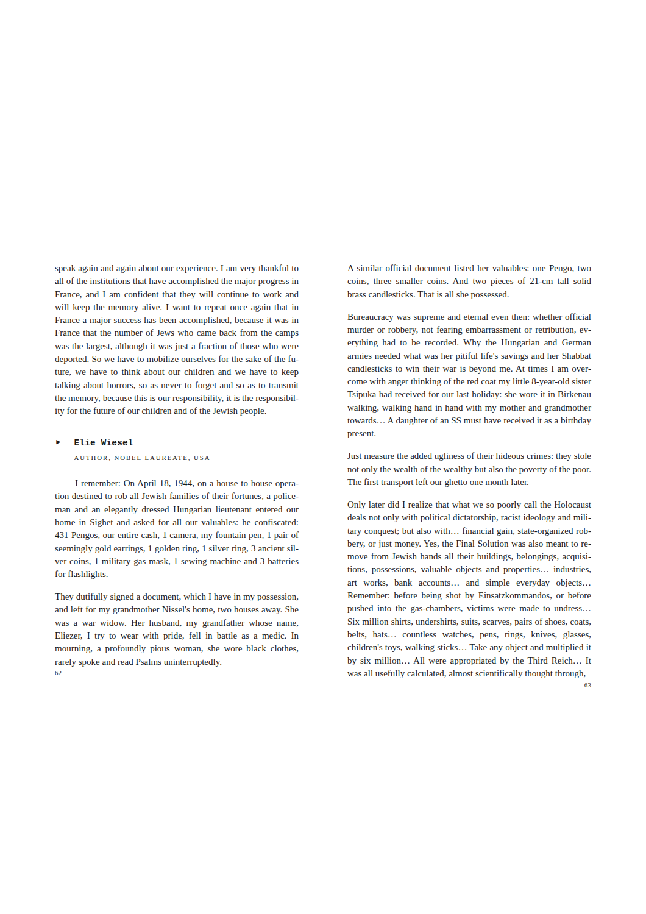speak again and again about our experience. I am very thankful to all of the institutions that have accomplished the major progress in France, and I am confident that they will continue to work and will keep the memory alive. I want to repeat once again that in France a major success has been accomplished, because it was in France that the number of Jews who came back from the camps was the largest, although it was just a fraction of those who were deported. So we have to mobilize ourselves for the sake of the future, we have to think about our children and we have to keep talking about horrors, so as never to forget and so as to transmit the memory, because this is our responsibility, it is the responsibility for the future of our children and of the Jewish people.
►
Elie Wiesel
Author, Nobel Laureate, USA
I remember: On April 18, 1944, on a house to house operation destined to rob all Jewish families of their fortunes, a policeman and an elegantly dressed Hungarian lieutenant entered our home in Sighet and asked for all our valuables: he confiscated: 431 Pengos, our entire cash, 1 camera, my fountain pen, 1 pair of seemingly gold earrings, 1 golden ring, 1 silver ring, 3 ancient silver coins, 1 military gas mask, 1 sewing machine and 3 batteries for flashlights.
They dutifully signed a document, which I have in my possession, and left for my grandmother Nissel's home, two houses away. She was a war widow. Her husband, my grandfather whose name, Eliezer, I try to wear with pride, fell in battle as a medic. In mourning, a profoundly pious woman, she wore black clothes, rarely spoke and read Psalms uninterruptedly.
62
A similar official document listed her valuables: one Pengo, two coins, three smaller coins. And two pieces of 21-cm tall solid brass candlesticks. That is all she possessed.
Bureaucracy was supreme and eternal even then: whether official murder or robbery, not fearing embarrassment or retribution, everything had to be recorded. Why the Hungarian and German armies needed what was her pitiful life's savings and her Shabbat candlesticks to win their war is beyond me. At times I am overcome with anger thinking of the red coat my little 8-year-old sister Tsipuka had received for our last holiday: she wore it in Birkenau walking, walking hand in hand with my mother and grandmother towards… A daughter of an SS must have received it as a birthday present.
Just measure the added ugliness of their hideous crimes: they stole not only the wealth of the wealthy but also the poverty of the poor. The first transport left our ghetto one month later.
Only later did I realize that what we so poorly call the Holocaust deals not only with political dictatorship, racist ideology and military conquest; but also with… financial gain, state-organized robbery, or just money. Yes, the Final Solution was also meant to remove from Jewish hands all their buildings, belongings, acquisitions, possessions, valuable objects and properties… industries, art works, bank accounts… and simple everyday objects… Remember: before being shot by Einsatzkommandos, or before pushed into the gas-chambers, victims were made to undress… Six million shirts, undershirts, suits, scarves, pairs of shoes, coats, belts, hats… countless watches, pens, rings, knives, glasses, children's toys, walking sticks… Take any object and multiplied it by six million… All were appropriated by the Third Reich… It was all usefully calculated, almost scientifically thought through,
63